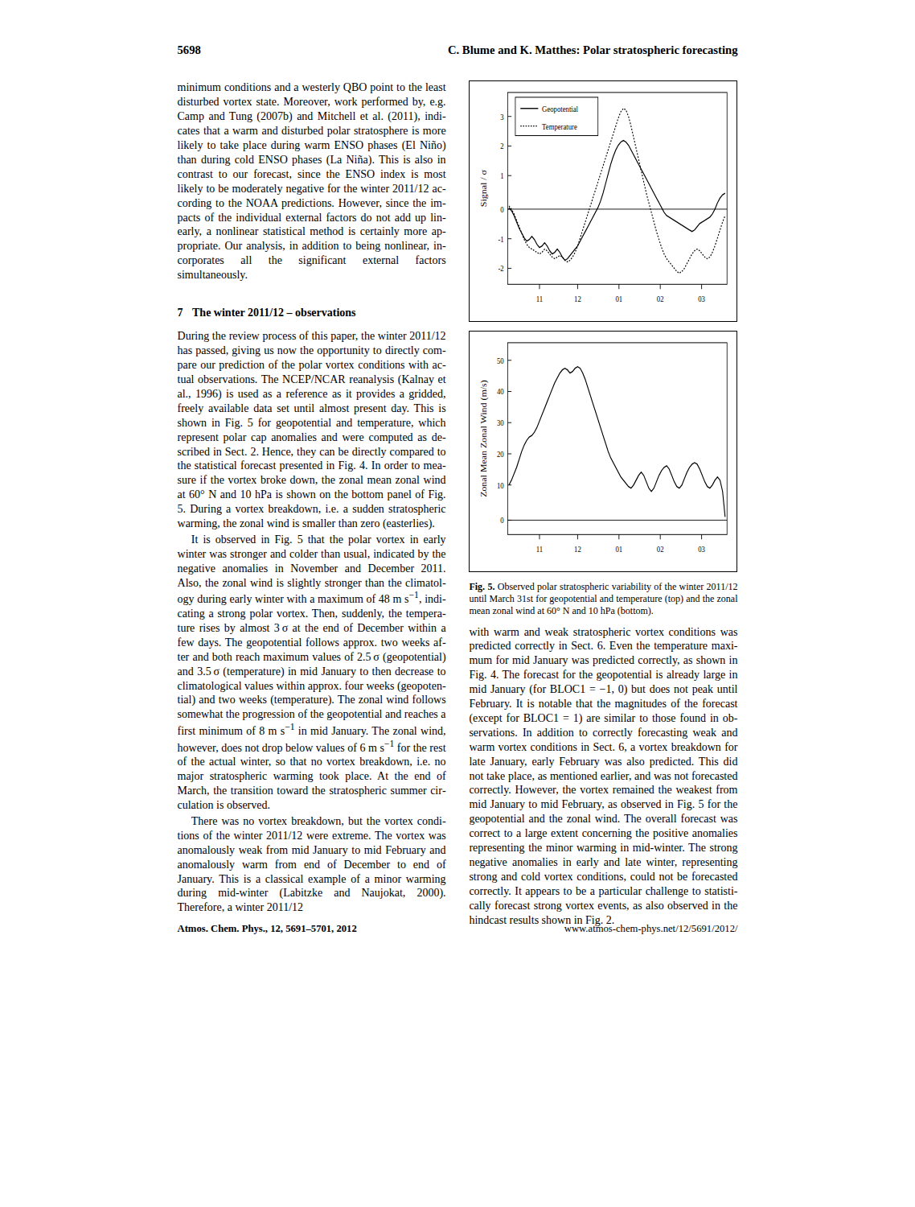5698
C. Blume and K. Matthes: Polar stratospheric forecasting
minimum conditions and a westerly QBO point to the least disturbed vortex state. Moreover, work performed by, e.g. Camp and Tung (2007b) and Mitchell et al. (2011), indicates that a warm and disturbed polar stratosphere is more likely to take place during warm ENSO phases (El Niño) than during cold ENSO phases (La Niña). This is also in contrast to our forecast, since the ENSO index is most likely to be moderately negative for the winter 2011/12 according to the NOAA predictions. However, since the impacts of the individual external factors do not add up linearly, a nonlinear statistical method is certainly more appropriate. Our analysis, in addition to being nonlinear, incorporates all the significant external factors simultaneously.
7 The winter 2011/12 – observations
During the review process of this paper, the winter 2011/12 has passed, giving us now the opportunity to directly compare our prediction of the polar vortex conditions with actual observations. The NCEP/NCAR reanalysis (Kalnay et al., 1996) is used as a reference as it provides a gridded, freely available data set until almost present day. This is shown in Fig. 5 for geopotential and temperature, which represent polar cap anomalies and were computed as described in Sect. 2. Hence, they can be directly compared to the statistical forecast presented in Fig. 4. In order to measure if the vortex broke down, the zonal mean zonal wind at 60° N and 10 hPa is shown on the bottom panel of Fig. 5. During a vortex breakdown, i.e. a sudden stratospheric warming, the zonal wind is smaller than zero (easterlies).
It is observed in Fig. 5 that the polar vortex in early winter was stronger and colder than usual, indicated by the negative anomalies in November and December 2011. Also, the zonal wind is slightly stronger than the climatology during early winter with a maximum of 48 m s−1, indicating a strong polar vortex. Then, suddenly, the temperature rises by almost 3 σ at the end of December within a few days. The geopotential follows approx. two weeks after and both reach maximum values of 2.5 σ (geopotential) and 3.5 σ (temperature) in mid January to then decrease to climatological values within approx. four weeks (geopotential) and two weeks (temperature). The zonal wind follows somewhat the progression of the geopotential and reaches a first minimum of 8 m s−1 in mid January. The zonal wind, however, does not drop below values of 6 m s−1 for the rest of the actual winter, so that no vortex breakdown, i.e. no major stratospheric warming took place. At the end of March, the transition toward the stratospheric summer circulation is observed.
There was no vortex breakdown, but the vortex conditions of the winter 2011/12 were extreme. The vortex was anomalously weak from mid January to mid February and anomalously warm from end of December to end of January. This is a classical example of a minor warming during mid-winter (Labitzke and Naujokat, 2000). Therefore, a winter 2011/12
3 2 1 0 -1 -2 Signal / σ 11 12 01 02 03 Geopotential Temperature 50 40 30 20 10 0 Zonal Mean Zonal Wind (m/s) 11 12 01 02 03
Fig. 5. Observed polar stratospheric variability of the winter 2011/12 until March 31st for geopotential and temperature (top) and the zonal mean zonal wind at 60° N and 10 hPa (bottom).
with warm and weak stratospheric vortex conditions was predicted correctly in Sect. 6. Even the temperature maximum for mid January was predicted correctly, as shown in Fig. 4. The forecast for the geopotential is already large in mid January (for BLOC1 = −1, 0) but does not peak until February. It is notable that the magnitudes of the forecast (except for BLOC1 = 1) are similar to those found in observations. In addition to correctly forecasting weak and warm vortex conditions in Sect. 6, a vortex breakdown for late January, early February was also predicted. This did not take place, as mentioned earlier, and was not forecasted correctly. However, the vortex remained the weakest from mid January to mid February, as observed in Fig. 5 for the geopotential and the zonal wind. The overall forecast was correct to a large extent concerning the positive anomalies representing the minor warming in mid-winter. The strong negative anomalies in early and late winter, representing strong and cold vortex conditions, could not be forecasted correctly. It appears to be a particular challenge to statistically forecast strong vortex events, as also observed in the hindcast results shown in Fig. 2.
Atmos. Chem. Phys., 12, 5691–5701, 2012
www.atmos-chem-phys.net/12/5691/2012/